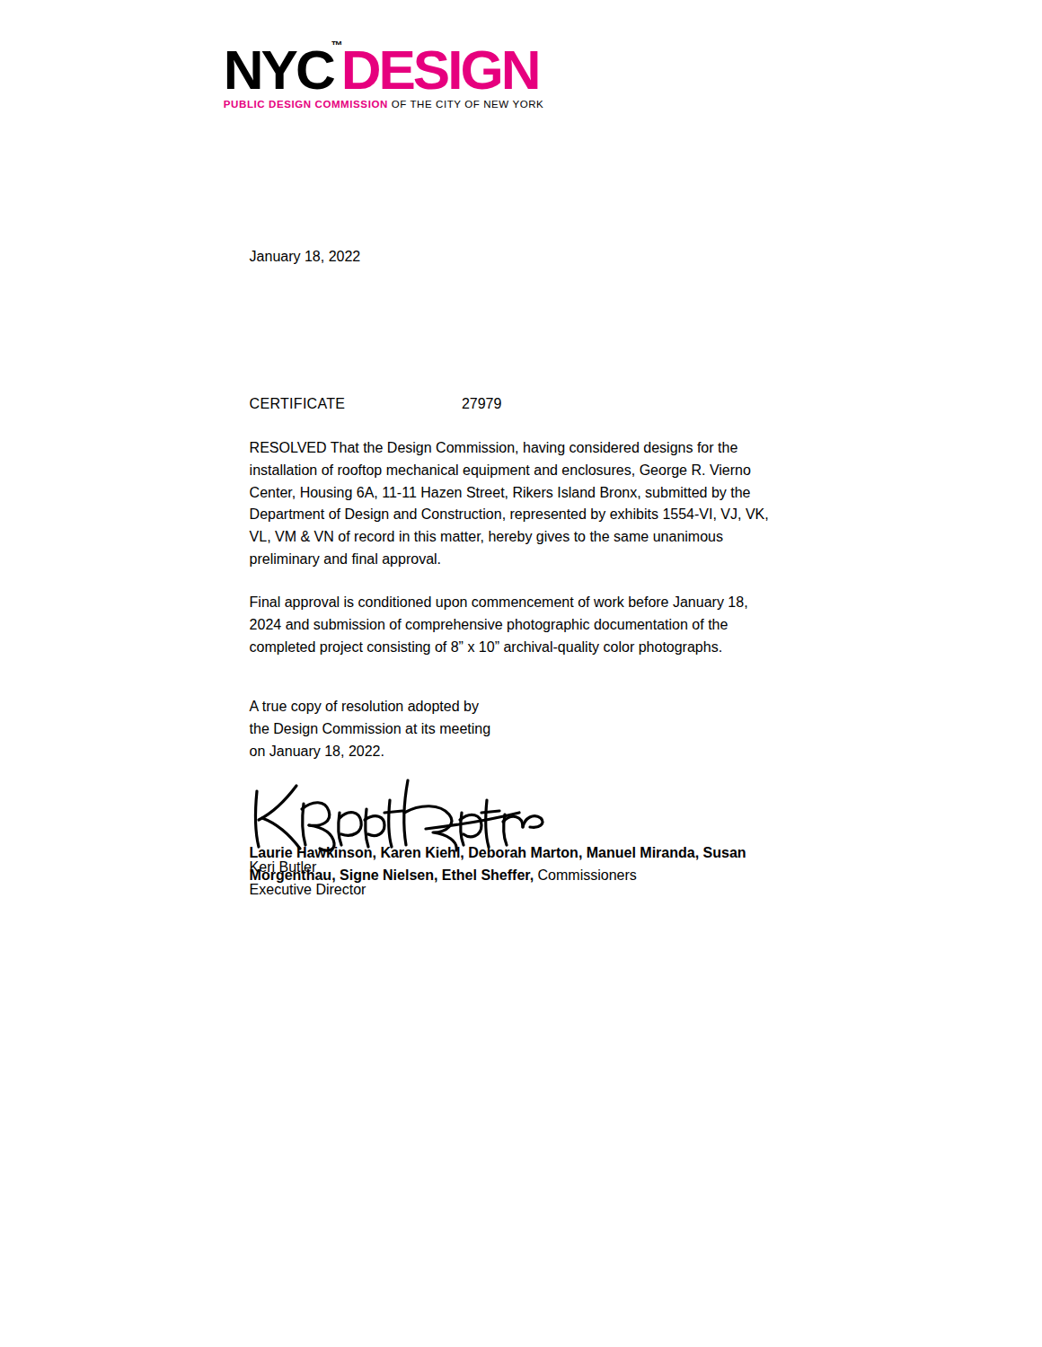NYC™DESIGN
PUBLIC DESIGN COMMISSION OF THE CITY OF NEW YORK
January 18, 2022
CERTIFICATE 27979
RESOLVED That the Design Commission, having considered designs for the installation of rooftop mechanical equipment and enclosures, George R. Vierno Center, Housing 6A, 11-11 Hazen Street, Rikers Island Bronx, submitted by the Department of Design and Construction, represented by exhibits 1554-VI, VJ, VK, VL, VM & VN of record in this matter, hereby gives to the same unanimous preliminary and final approval.
Final approval is conditioned upon commencement of work before January 18, 2024 and submission of comprehensive photographic documentation of the completed project consisting of 8” x 10” archival-quality color photographs.
A true copy of resolution adopted by
the Design Commission at its meeting
on January 18, 2022.
Keri Butler
Executive Director
Laurie Hawkinson, Karen Kiehl, Deborah Marton, Manuel Miranda, Susan Morgenthau, Signe Nielsen, Ethel Sheffer, Commissioners